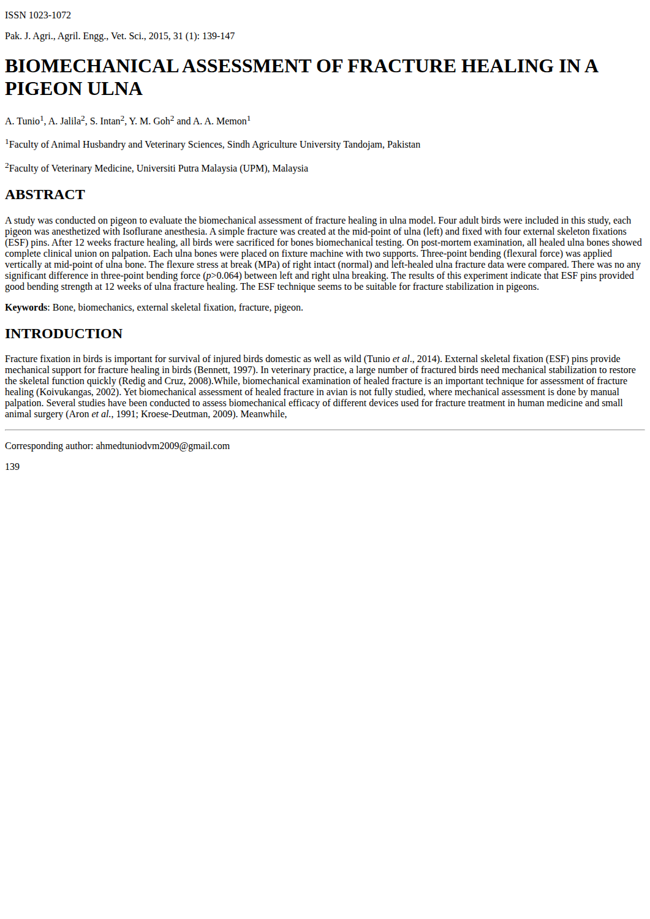ISSN 1023-1072
Pak. J. Agri., Agril. Engg., Vet. Sci., 2015, 31 (1): 139-147
BIOMECHANICAL ASSESSMENT OF FRACTURE HEALING IN A PIGEON ULNA
A. Tunio1, A. Jalila2, S. Intan2, Y. M. Goh2 and A. A. Memon1
1Faculty of Animal Husbandry and Veterinary Sciences, Sindh Agriculture University Tandojam, Pakistan
2Faculty of Veterinary Medicine, Universiti Putra Malaysia (UPM), Malaysia
ABSTRACT
A study was conducted on pigeon to evaluate the biomechanical assessment of fracture healing in ulna model. Four adult birds were included in this study, each pigeon was anesthetized with Isoflurane anesthesia. A simple fracture was created at the mid-point of ulna (left) and fixed with four external skeleton fixations (ESF) pins. After 12 weeks fracture healing, all birds were sacrificed for bones biomechanical testing. On post-mortem examination, all healed ulna bones showed complete clinical union on palpation. Each ulna bones were placed on fixture machine with two supports. Three-point bending (flexural force) was applied vertically at mid-point of ulna bone. The flexure stress at break (MPa) of right intact (normal) and left-healed ulna fracture data were compared. There was no any significant difference in three-point bending force (p>0.064) between left and right ulna breaking. The results of this experiment indicate that ESF pins provided good bending strength at 12 weeks of ulna fracture healing. The ESF technique seems to be suitable for fracture stabilization in pigeons.
Keywords: Bone, biomechanics, external skeletal fixation, fracture, pigeon.
INTRODUCTION
Fracture fixation in birds is important for survival of injured birds domestic as well as wild (Tunio et al., 2014). External skeletal fixation (ESF) pins provide mechanical support for fracture healing in birds (Bennett, 1997). In veterinary practice, a large number of fractured birds need mechanical stabilization to restore the skeletal function quickly (Redig and Cruz, 2008).While, biomechanical examination of healed fracture is an important technique for assessment of fracture healing (Koivukangas, 2002). Yet biomechanical assessment of healed fracture in avian is not fully studied, where mechanical assessment is done by manual palpation. Several studies have been conducted to assess biomechanical efficacy of different devices used for fracture treatment in human medicine and small animal surgery (Aron et al., 1991; Kroese-Deutman, 2009). Meanwhile,
Corresponding author: ahmedtuniodvm2009@gmail.com
139